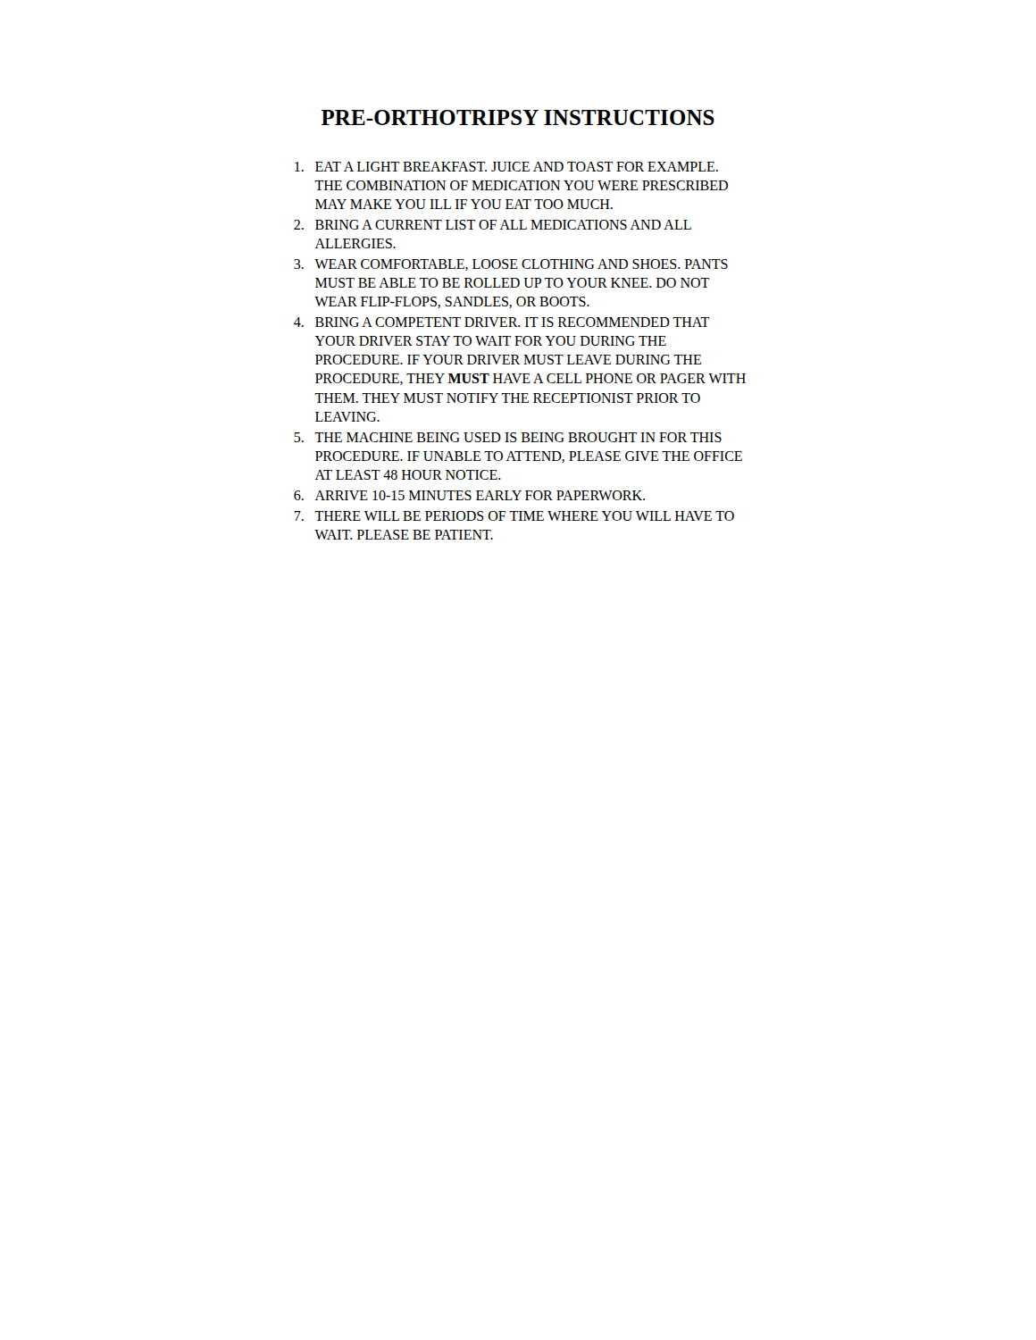PRE-ORTHOTRIPSY INSTRUCTIONS
Eat a light breakfast. Juice and toast for example. The combination of medication you were prescribed may make you ill if you eat too much.
Bring a current list of all medications and all allergies.
Wear comfortable, loose clothing and shoes. Pants must be able to be rolled up to your knee. Do not wear flip-flops, sandles, or boots.
Bring a competent driver. It is recommended that your driver stay to wait for you during the procedure. If your driver must leave during the procedure, they must have a cell phone or pager with them. They must notify the receptionist prior to leaving.
The machine being used is being brought in for this procedure. If unable to attend, please give the office at least 48 hour notice.
Arrive 10-15 minutes early for paperwork.
There will be periods of time where you will have to wait. Please be patient.